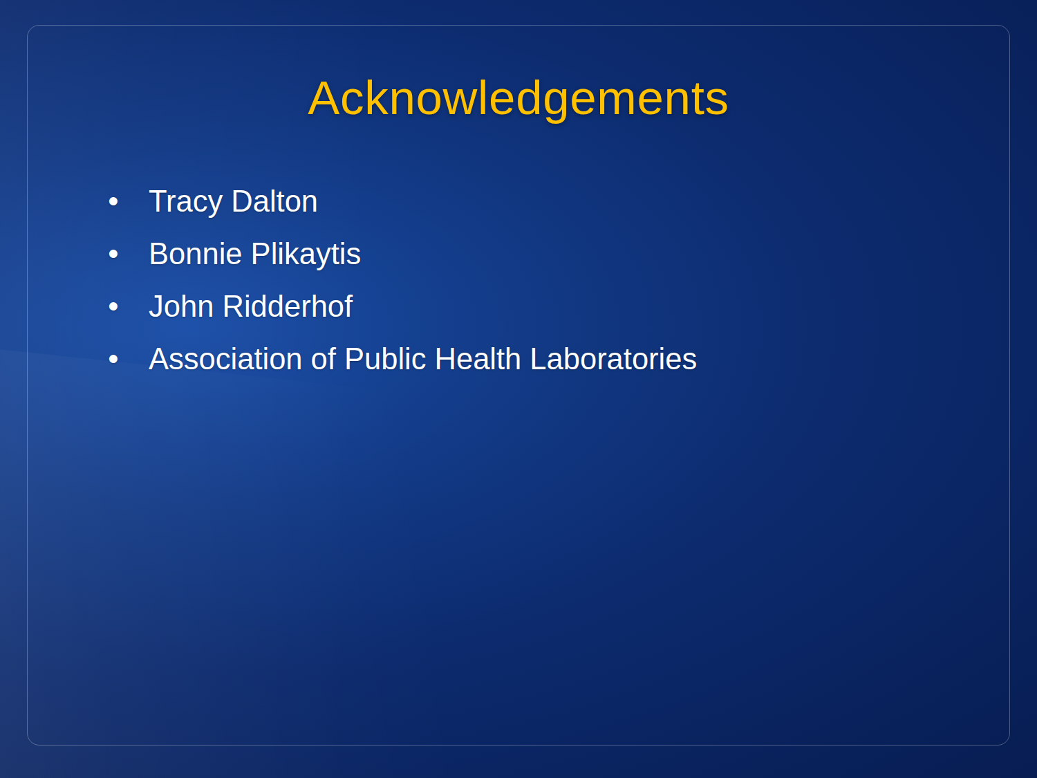Acknowledgements
Tracy Dalton
Bonnie Plikaytis
John Ridderhof
Association of Public Health Laboratories